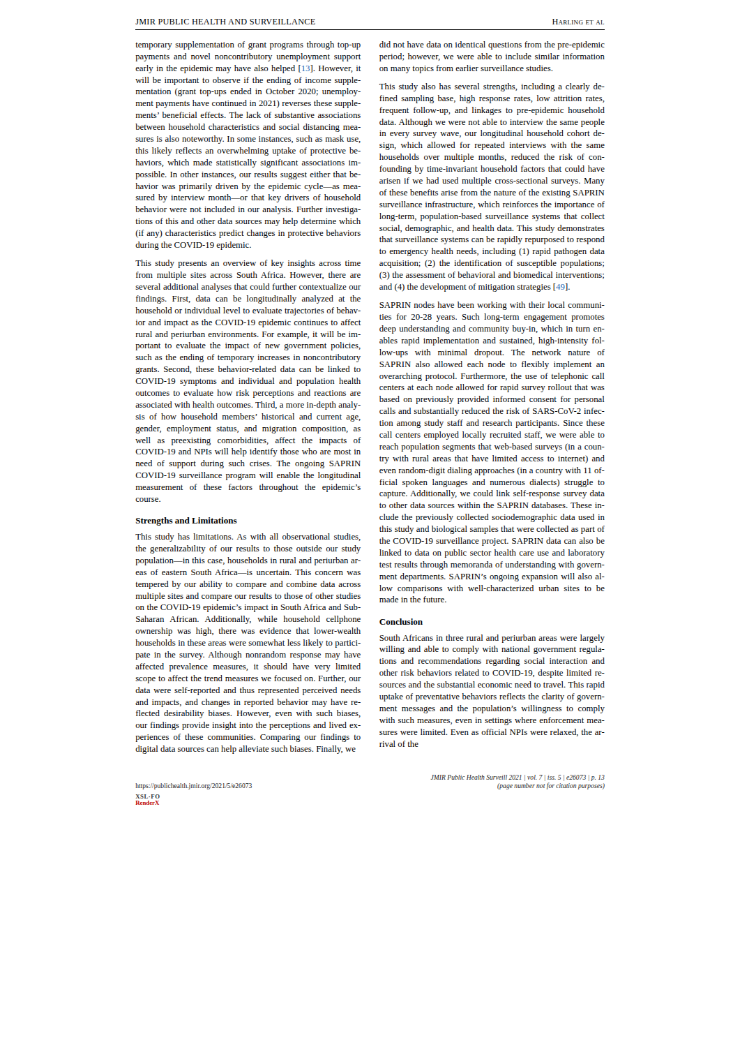JMIR Public Health and Surveillance
Harling et al
temporary supplementation of grant programs through top-up payments and novel noncontributory unemployment support early in the epidemic may have also helped [13]. However, it will be important to observe if the ending of income supplementation (grant top-ups ended in October 2020; unemployment payments have continued in 2021) reverses these supplements’ beneficial effects. The lack of substantive associations between household characteristics and social distancing measures is also noteworthy. In some instances, such as mask use, this likely reflects an overwhelming uptake of protective behaviors, which made statistically significant associations impossible. In other instances, our results suggest either that behavior was primarily driven by the epidemic cycle—as measured by interview month—or that key drivers of household behavior were not included in our analysis. Further investigations of this and other data sources may help determine which (if any) characteristics predict changes in protective behaviors during the COVID-19 epidemic.
This study presents an overview of key insights across time from multiple sites across South Africa. However, there are several additional analyses that could further contextualize our findings. First, data can be longitudinally analyzed at the household or individual level to evaluate trajectories of behavior and impact as the COVID-19 epidemic continues to affect rural and periurban environments. For example, it will be important to evaluate the impact of new government policies, such as the ending of temporary increases in noncontributory grants. Second, these behavior-related data can be linked to COVID-19 symptoms and individual and population health outcomes to evaluate how risk perceptions and reactions are associated with health outcomes. Third, a more in-depth analysis of how household members’ historical and current age, gender, employment status, and migration composition, as well as preexisting comorbidities, affect the impacts of COVID-19 and NPIs will help identify those who are most in need of support during such crises. The ongoing SAPRIN COVID-19 surveillance program will enable the longitudinal measurement of these factors throughout the epidemic’s course.
Strengths and Limitations
This study has limitations. As with all observational studies, the generalizability of our results to those outside our study population—in this case, households in rural and periurban areas of eastern South Africa—is uncertain. This concern was tempered by our ability to compare and combine data across multiple sites and compare our results to those of other studies on the COVID-19 epidemic’s impact in South Africa and Sub-Saharan African. Additionally, while household cellphone ownership was high, there was evidence that lower-wealth households in these areas were somewhat less likely to participate in the survey. Although nonrandom response may have affected prevalence measures, it should have very limited scope to affect the trend measures we focused on. Further, our data were self-reported and thus represented perceived needs and impacts, and changes in reported behavior may have reflected desirability biases. However, even with such biases, our findings provide insight into the perceptions and lived experiences of these communities. Comparing our findings to digital data sources can help alleviate such biases. Finally, we
did not have data on identical questions from the pre-epidemic period; however, we were able to include similar information on many topics from earlier surveillance studies.
This study also has several strengths, including a clearly defined sampling base, high response rates, low attrition rates, frequent follow-up, and linkages to pre-epidemic household data. Although we were not able to interview the same people in every survey wave, our longitudinal household cohort design, which allowed for repeated interviews with the same households over multiple months, reduced the risk of confounding by time-invariant household factors that could have arisen if we had used multiple cross-sectional surveys. Many of these benefits arise from the nature of the existing SAPRIN surveillance infrastructure, which reinforces the importance of long-term, population-based surveillance systems that collect social, demographic, and health data. This study demonstrates that surveillance systems can be rapidly repurposed to respond to emergency health needs, including (1) rapid pathogen data acquisition; (2) the identification of susceptible populations; (3) the assessment of behavioral and biomedical interventions; and (4) the development of mitigation strategies [49].
SAPRIN nodes have been working with their local communities for 20-28 years. Such long-term engagement promotes deep understanding and community buy-in, which in turn enables rapid implementation and sustained, high-intensity follow-ups with minimal dropout. The network nature of SAPRIN also allowed each node to flexibly implement an overarching protocol. Furthermore, the use of telephonic call centers at each node allowed for rapid survey rollout that was based on previously provided informed consent for personal calls and substantially reduced the risk of SARS-CoV-2 infection among study staff and research participants. Since these call centers employed locally recruited staff, we were able to reach population segments that web-based surveys (in a country with rural areas that have limited access to internet) and even random-digit dialing approaches (in a country with 11 official spoken languages and numerous dialects) struggle to capture. Additionally, we could link self-response survey data to other data sources within the SAPRIN databases. These include the previously collected sociodemographic data used in this study and biological samples that were collected as part of the COVID-19 surveillance project. SAPRIN data can also be linked to data on public sector health care use and laboratory test results through memoranda of understanding with government departments. SAPRIN’s ongoing expansion will also allow comparisons with well-characterized urban sites to be made in the future.
Conclusion
South Africans in three rural and periurban areas were largely willing and able to comply with national government regulations and recommendations regarding social interaction and other risk behaviors related to COVID-19, despite limited resources and the substantial economic need to travel. This rapid uptake of preventative behaviors reflects the clarity of government messages and the population’s willingness to comply with such measures, even in settings where enforcement measures were limited. Even as official NPIs were relaxed, the arrival of the
https://publichealth.jmir.org/2021/5/e26073
JMIR Public Health Surveill 2021 | vol. 7 | iss. 5 | e26073 | p. 13
(page number not for citation purposes)
XSL·FO
RenderX